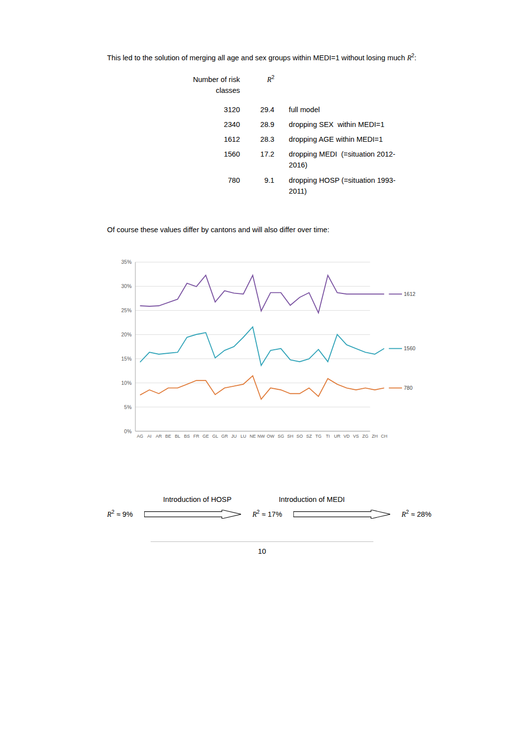This led to the solution of merging all age and sex groups within MEDI=1 without losing much R2:
| Number of risk classes | R 2 | |
| --- | --- | --- |
| 3120 | 29.4 | full model |
| 2340 | 28.9 | dropping SEX within MEDI=1 |
| 1612 | 28.3 | dropping AGE within MEDI=1 |
| 1560 | 17.2 | dropping MEDI (=situation 2012-2016) |
| 780 | 9.1 | dropping HOSP (=situation 1993-2011) |
Of course these values differ by cantons and will also differ over time:
35% 30% 25% 20% 15% 10% 5% 0% AG AI AR BE BL BS FR GE GL GR JU LU NE NW OW SG SH SO SZ TG TI UR VD VS ZG ZH CH 1612 1560 780
Introduction of HOSP
Introduction of MEDI
R2 ≈ 9%
R2 ≈ 17%
R2 ≈ 28%
10